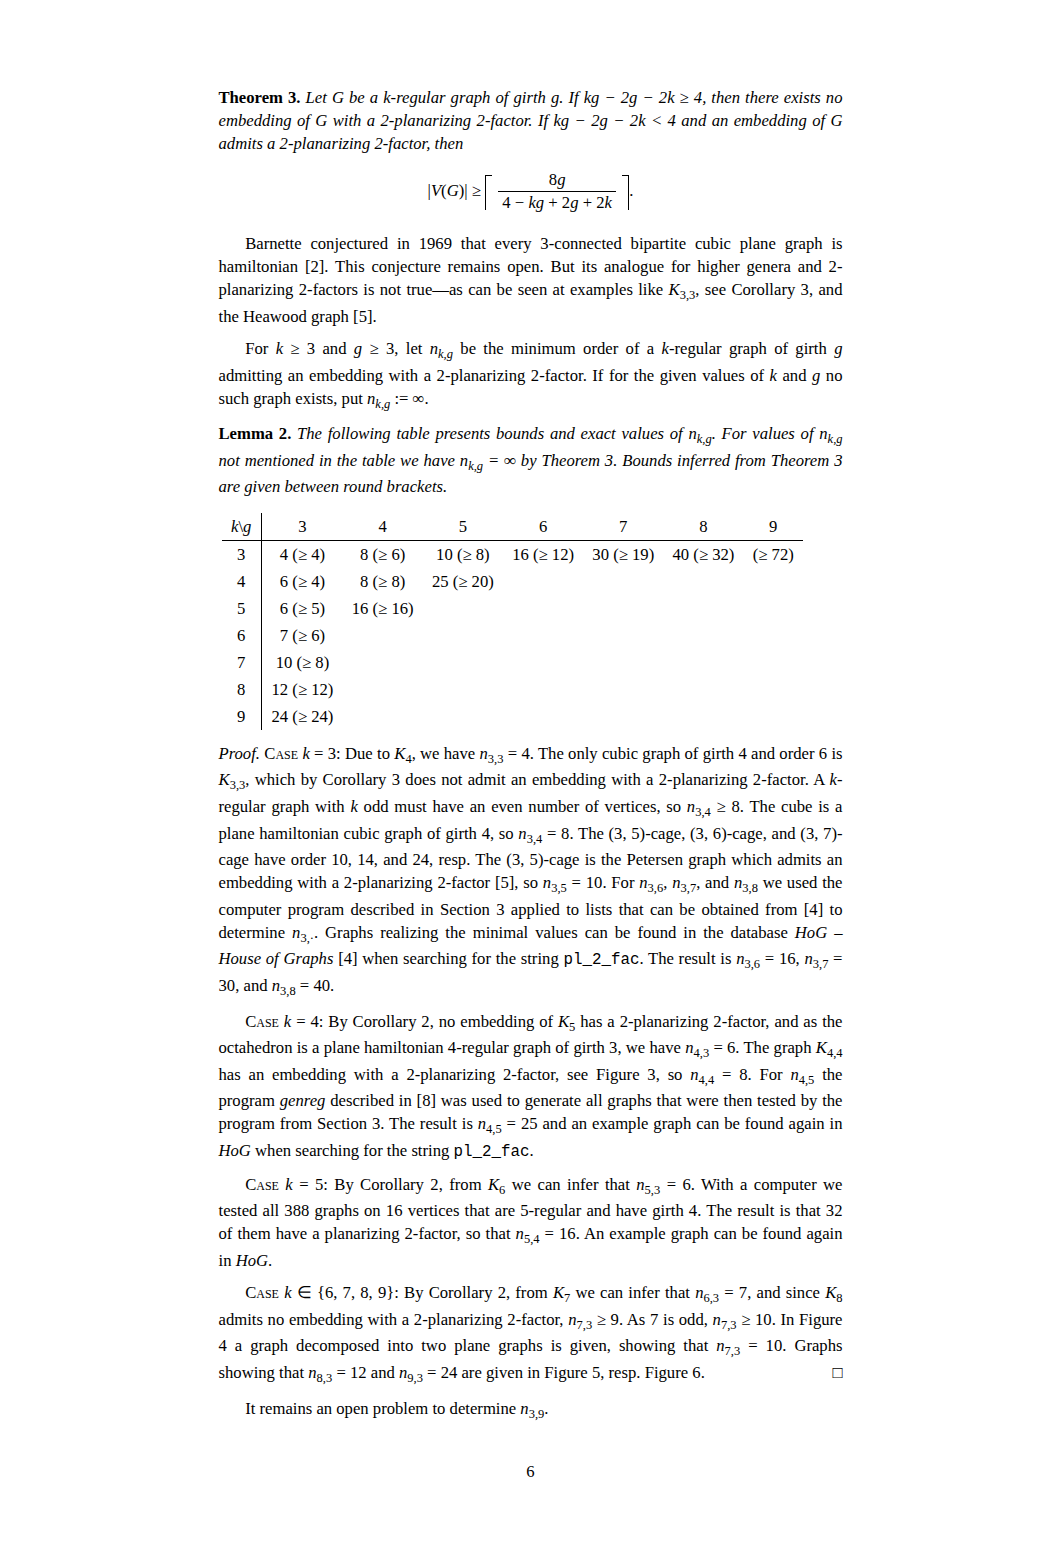Theorem 3. Let G be a k-regular graph of girth g. If kg − 2g − 2k ≥ 4, then there exists no embedding of G with a 2-planarizing 2-factor. If kg − 2g − 2k < 4 and an embedding of G admits a 2-planarizing 2-factor, then
|V(G)| ≥ 8g 4 − kg + 2g + 2k .
Barnette conjectured in 1969 that every 3-connected bipartite cubic plane graph is hamiltonian [2]. This conjecture remains open. But its analogue for higher genera and 2-planarizing 2-factors is not true—as can be seen at examples like K3,3, see Corollary 3, and the Heawood graph [5].
For k ≥ 3 and g ≥ 3, let nk,g be the minimum order of a k-regular graph of girth g admitting an embedding with a 2-planarizing 2-factor. If for the given values of k and g no such graph exists, put nk,g := ∞.
Lemma 2. The following table presents bounds and exact values of nk,g. For values of nk,g not mentioned in the table we have nk,g = ∞ by Theorem 3. Bounds inferred from Theorem 3 are given between round brackets.
| k \ g | 3 | 4 | 5 | 6 | 7 | 8 | 9 |
| 3 | 4 (≥ 4) | 8 (≥ 6) | 10 (≥ 8) | 16 (≥ 12) | 30 (≥ 19) | 40 (≥ 32) | (≥ 72) |
| 4 | 6 (≥ 4) | 8 (≥ 8) | 25 (≥ 20) | | | | |
| 5 | 6 (≥ 5) | 16 (≥ 16) | | | | | |
| 6 | 7 (≥ 6) | | | | | | |
| 7 | 10 (≥ 8) | | | | | | |
| 8 | 12 (≥ 12) | | | | | | |
| 9 | 24 (≥ 24) | | | | | | |
Proof. Case k = 3: Due to K4, we have n3,3 = 4. The only cubic graph of girth 4 and order 6 is K3,3, which by Corollary 3 does not admit an embedding with a 2-planarizing 2-factor. A k-regular graph with k odd must have an even number of vertices, so n3,4 ≥ 8. The cube is a plane hamiltonian cubic graph of girth 4, so n3,4 = 8. The (3, 5)-cage, (3, 6)-cage, and (3, 7)-cage have order 10, 14, and 24, resp. The (3, 5)-cage is the Petersen graph which admits an embedding with a 2-planarizing 2-factor [5], so n3,5 = 10. For n3,6, n3,7, and n3,8 we used the computer program described in Section 3 applied to lists that can be obtained from [4] to determine n3,·. Graphs realizing the minimal values can be found in the database HoG – House of Graphs [4] when searching for the string pl_2_fac. The result is n3,6 = 16, n3,7 = 30, and n3,8 = 40.
Case k = 4: By Corollary 2, no embedding of K5 has a 2-planarizing 2-factor, and as the octahedron is a plane hamiltonian 4-regular graph of girth 3, we have n4,3 = 6. The graph K4,4 has an embedding with a 2-planarizing 2-factor, see Figure 3, so n4,4 = 8. For n4,5 the program genreg described in [8] was used to generate all graphs that were then tested by the program from Section 3. The result is n4,5 = 25 and an example graph can be found again in HoG when searching for the string pl_2_fac.
Case k = 5: By Corollary 2, from K6 we can infer that n5,3 = 6. With a computer we tested all 388 graphs on 16 vertices that are 5-regular and have girth 4. The result is that 32 of them have a planarizing 2-factor, so that n5,4 = 16. An example graph can be found again in HoG.
Case k ∈ {6, 7, 8, 9}: By Corollary 2, from K7 we can infer that n6,3 = 7, and since K8 admits no embedding with a 2-planarizing 2-factor, n7,3 ≥ 9. As 7 is odd, n7,3 ≥ 10. In Figure 4 a graph decomposed into two plane graphs is given, showing that n7,3 = 10. Graphs showing that n8,3 = 12 and n9,3 = 24 are given in Figure 5, resp. Figure 6. □
It remains an open problem to determine n3,9.
6